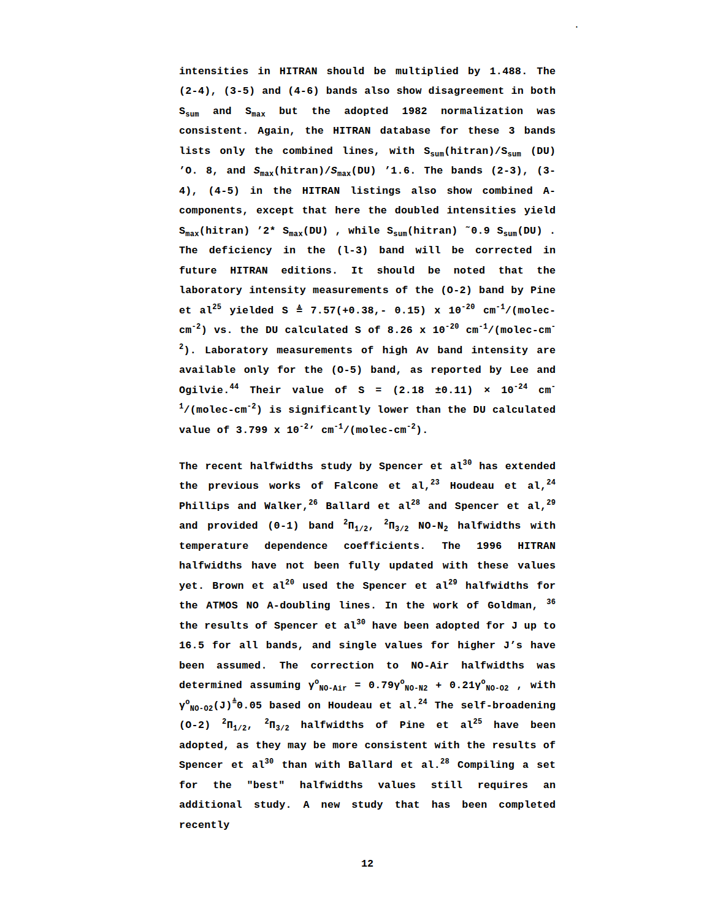.
intensities in HITRAN should be multiplied by 1.488. The (2-4), (3-5) and (4-6) bands also show disagreement in both Ssum and Smax but the adopted 1982 normalization was consistent. Again, the HITRAN database for these 3 bands lists only the combined lines, with Ssum(hitran)/Ssum (DU) ’O. 8, and Smax(hitran)/Smax(DU) ’1.6. The bands (2-3), (3-4), (4-5) in the HITRAN listings also show combined A-components, except that here the doubled intensities yield Smax(hitran) ’2* Smax(DU) , while Ssum(hitran) ˜0.9 Ssum(DU) . The deficiency in the (l-3) band will be corrected in future HITRAN editions. It should be noted that the laboratory intensity measurements of the (O-2) band by Pine et al25 yielded S ≜ 7.57(+0.38,- 0.15) x 10-20 cm-1/(molec-cm-2) vs. the DU calculated S of 8.26 x 10-20 cm-1/(molec-cm-2). Laboratory measurements of high Av band intensity are available only for the (O-5) band, as reported by Lee and Ogilvie.44 Their value of S = (2.18 ±0.11) × 10-24 cm-1/(molec-cm-2) is significantly lower than the DU calculated value of 3.799 x 10-2’ cm-1/(molec-cm-2).
The recent halfwidths study by Spencer et al30 has extended the previous works of Falcone et al,23 Houdeau et al,24 Phillips and Walker,26 Ballard et al28 and Spencer et al,29 and provided (0-1) band 2Π1/2, 2Π3/2 NO-N2 halfwidths with temperature dependence coefficients. The 1996 HITRAN halfwidths have not been fully updated with these values yet. Brown et al20 used the Spencer et al29 halfwidths for the ATMOS NO A-doubling lines. In the work of Goldman, 36 the results of Spencer et al30 have been adopted for J up to 16.5 for all bands, and single values for higher J’s have been assumed. The correction to NO-Air halfwidths was determined assuming γoNO-Air = 0.79γoNO-N2 + 0.21γoNO-O2 , with γoNO-O2(J)≜0.05 based on Houdeau et al.24 The self-broadening (O-2) 2Π1/2, 2Π3/2 halfwidths of Pine et al25 have been adopted, as they may be more consistent with the results of Spencer et al30 than with Ballard et al.28 Compiling a set for the "best" halfwidths values still requires an additional study. A new study that has been completed recently
12